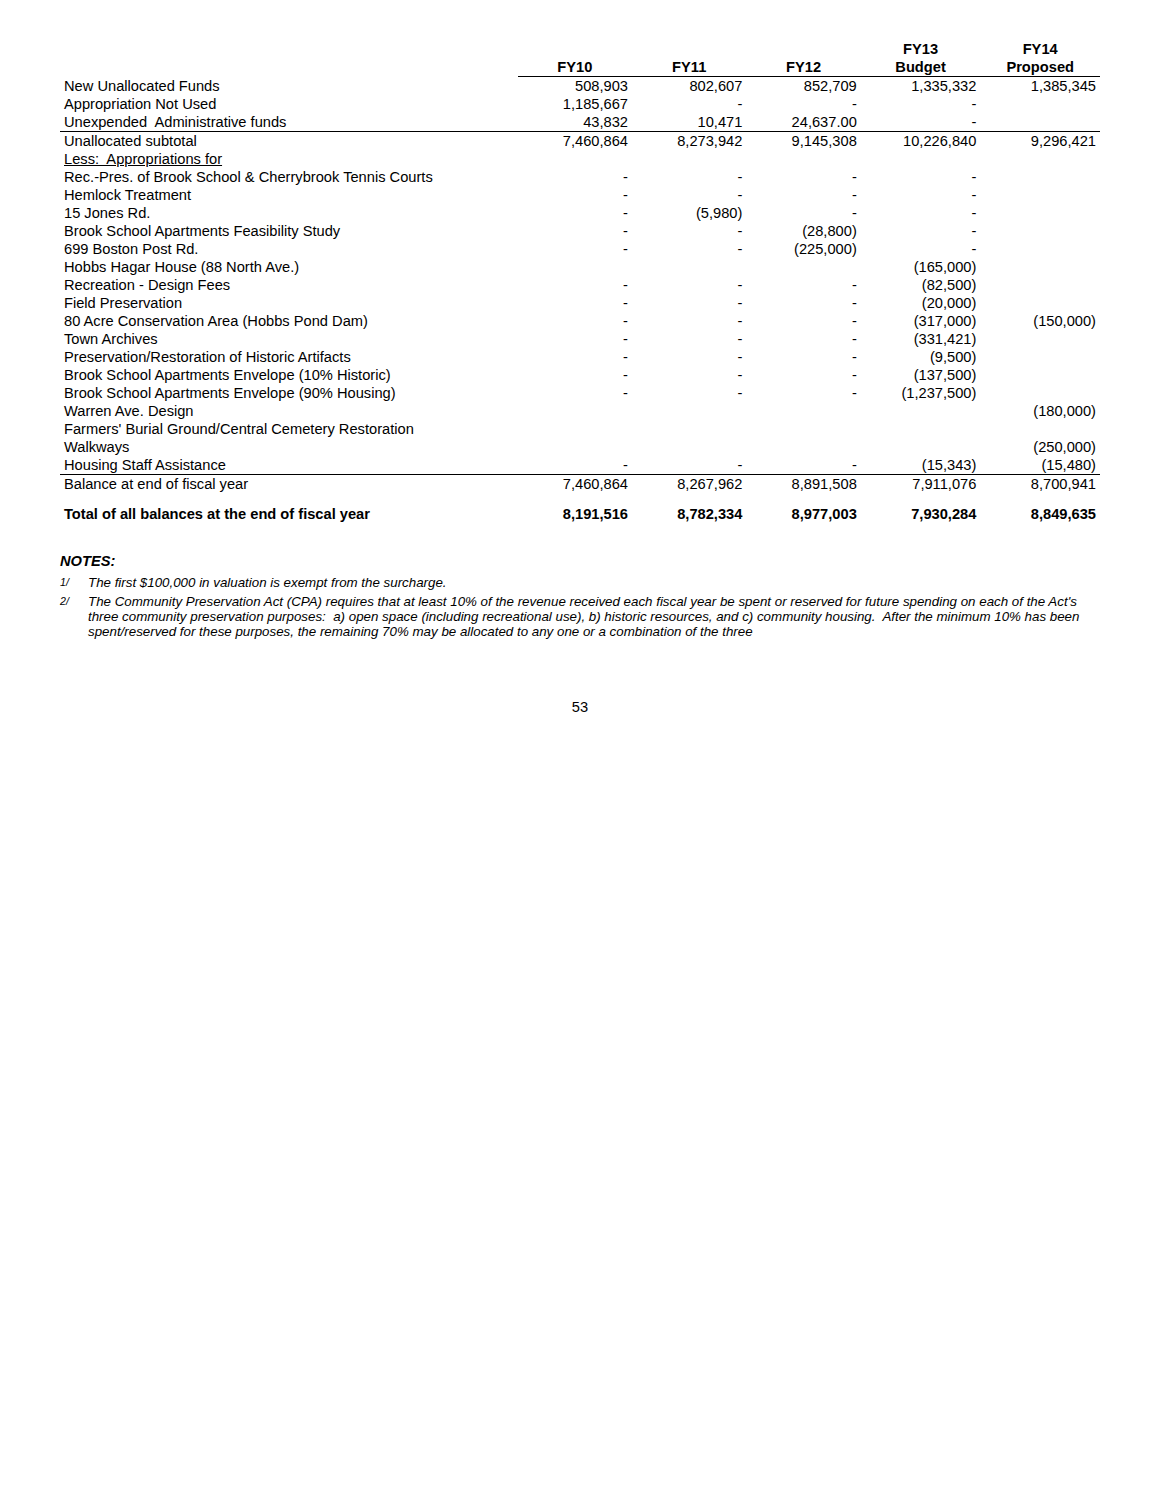| | | | | FY13 | FY14 |
| --- | --- | --- | --- | --- | --- |
| | FY10 | FY11 | FY12 | Budget | Proposed |
| New Unallocated Funds | 508,903 | 802,607 | 852,709 | 1,335,332 | 1,385,345 |
| Appropriation Not Used | 1,185,667 | - | - | - | |
| Unexpended Administrative funds | 43,832 | 10,471 | 24,637.00 | - | |
| Unallocated subtotal | 7,460,864 | 8,273,942 | 9,145,308 | 10,226,840 | 9,296,421 |
| Less: Appropriations for | | | | | |
| Rec.-Pres. of Brook School & Cherrybrook Tennis Courts | - | - | - | - | |
| Hemlock Treatment | - | - | - | - | |
| 15 Jones Rd. | - | (5,980) | - | - | |
| Brook School Apartments Feasibility Study | - | - | (28,800) | - | |
| 699 Boston Post Rd. | - | - | (225,000) | - | |
| Hobbs Hagar House (88 North Ave.) | | | | (165,000) | |
| Recreation - Design Fees | - | - | - | (82,500) | |
| Field Preservation | - | - | - | (20,000) | |
| 80 Acre Conservation Area (Hobbs Pond Dam) | - | - | - | (317,000) | (150,000) |
| Town Archives | - | - | - | (331,421) | |
| Preservation/Restoration of Historic Artifacts | - | - | - | (9,500) | |
| Brook School Apartments Envelope (10% Historic) | - | - | - | (137,500) | |
| Brook School Apartments Envelope (90% Housing) | - | - | - | (1,237,500) | |
| Warren Ave. Design | | | | | (180,000) |
| Farmers' Burial Ground/Central Cemetery Restoration | | | | | |
| Walkways | | | | | (250,000) |
| Housing Staff Assistance | - | - | - | (15,343) | (15,480) |
| Balance at end of fiscal year | 7,460,864 | 8,267,962 | 8,891,508 | 7,911,076 | 8,700,941 |
| Total of all balances at the end of fiscal year | 8,191,516 | 8,782,334 | 8,977,003 | 7,930,284 | 8,849,635 |
NOTES:
1/
The first $100,000 in valuation is exempt from the surcharge.
2/
The Community Preservation Act (CPA) requires that at least 10% of the revenue received each fiscal year be spent or reserved for future spending on each of the Act's three community preservation purposes: a) open space (including recreational use), b) historic resources, and c) community housing. After the minimum 10% has been spent/reserved for these purposes, the remaining 70% may be allocated to any one or a combination of the three
53